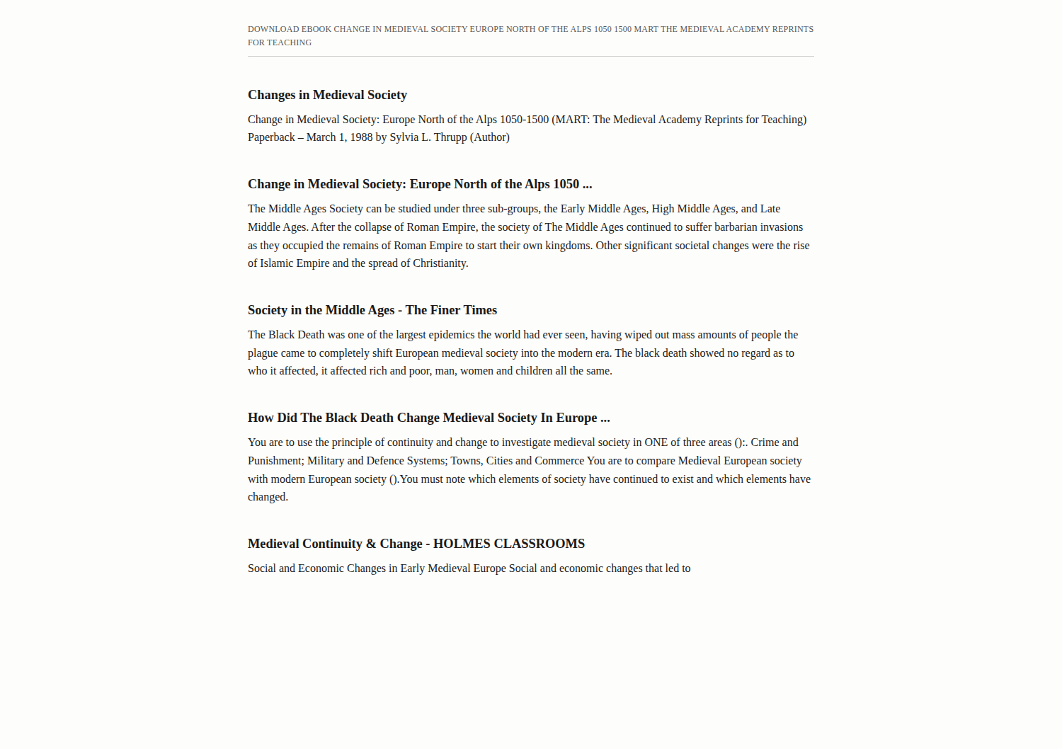Download Ebook Change In Medieval Society Europe North Of The Alps 1050 1500 Mart The Medieval Academy Reprints For Teaching
Changes in Medieval Society
Change in Medieval Society: Europe North of the Alps 1050-1500 (MART: The Medieval Academy Reprints for Teaching) Paperback – March 1, 1988 by Sylvia L. Thrupp (Author)
Change in Medieval Society: Europe North of the Alps 1050 ...
The Middle Ages Society can be studied under three sub-groups, the Early Middle Ages, High Middle Ages, and Late Middle Ages. After the collapse of Roman Empire, the society of The Middle Ages continued to suffer barbarian invasions as they occupied the remains of Roman Empire to start their own kingdoms. Other significant societal changes were the rise of Islamic Empire and the spread of Christianity.
Society in the Middle Ages - The Finer Times
The Black Death was one of the largest epidemics the world had ever seen, having wiped out mass amounts of people the plague came to completely shift European medieval society into the modern era. The black death showed no regard as to who it affected, it affected rich and poor, man, women and children all the same.
How Did The Black Death Change Medieval Society In Europe ...
You are to use the principle of continuity and change to investigate medieval society in ONE of three areas ():. Crime and Punishment; Military and Defence Systems; Towns, Cities and Commerce You are to compare Medieval European society with modern European society ().You must note which elements of society have continued to exist and which elements have changed.
Medieval Continuity & Change - HOLMES CLASSROOMS
Social and Economic Changes in Early Medieval Europe Social and economic changes that led to